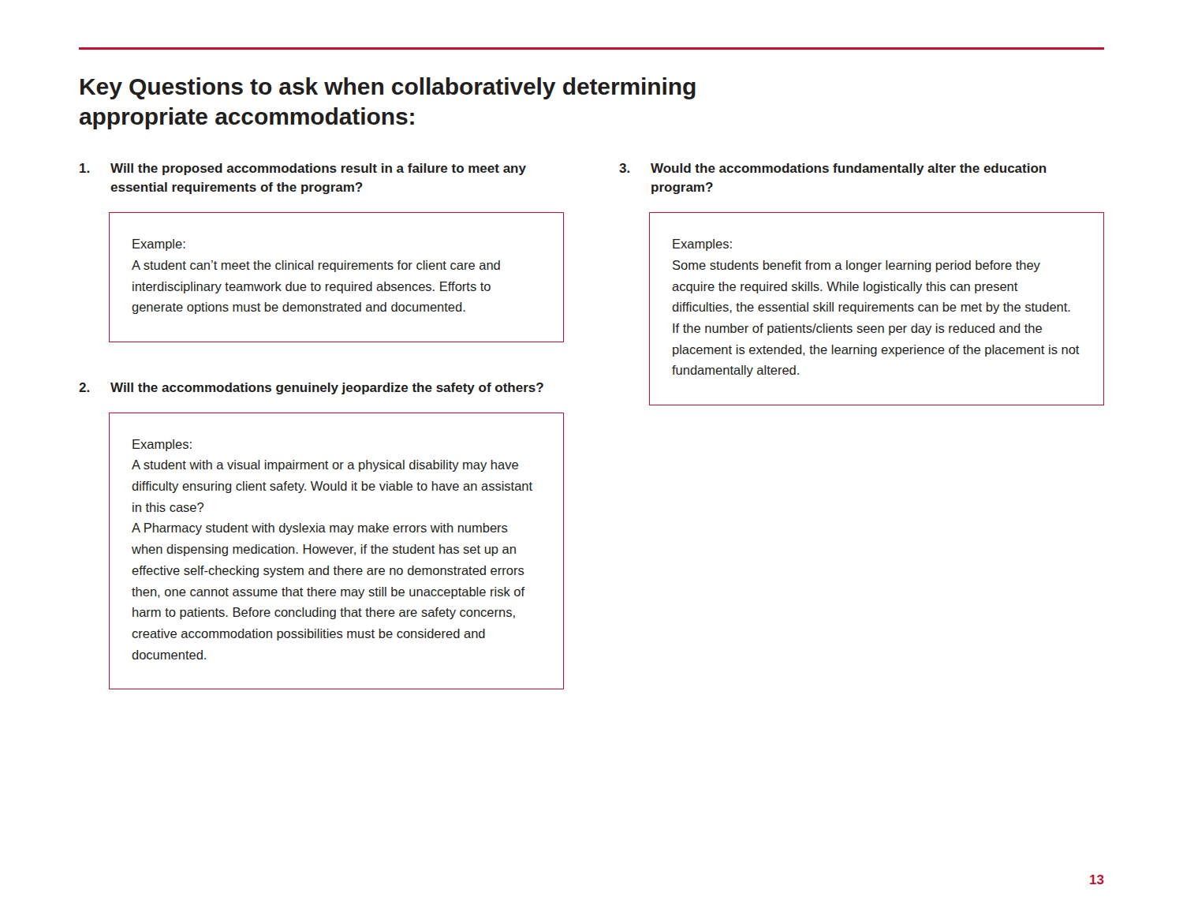Key Questions to ask when collaboratively determining
appropriate accommodations:
1.
Will the proposed accommodations result in a failure to meet any essential requirements of the program?
Example:
A student can’t meet the clinical requirements for client care and interdisciplinary teamwork due to required absences. Efforts to generate options must be demonstrated and documented.
2.
Will the accommodations genuinely jeopardize the safety of others?
Examples:
A student with a visual impairment or a physical disability may have difficulty ensuring client safety. Would it be viable to have an assistant in this case?
A Pharmacy student with dyslexia may make errors with numbers when dispensing medication. However, if the student has set up an effective self-checking system and there are no demonstrated errors then, one cannot assume that there may still be unacceptable risk of harm to patients. Before concluding that there are safety concerns, creative accommodation possibilities must be considered and documented.
3.
Would the accommodations fundamentally alter the education program?
Examples:
Some students benefit from a longer learning period before they acquire the required skills. While logistically this can present difficulties, the essential skill requirements can be met by the student. If the number of patients/clients seen per day is reduced and the placement is extended, the learning experience of the placement is not fundamentally altered.
13